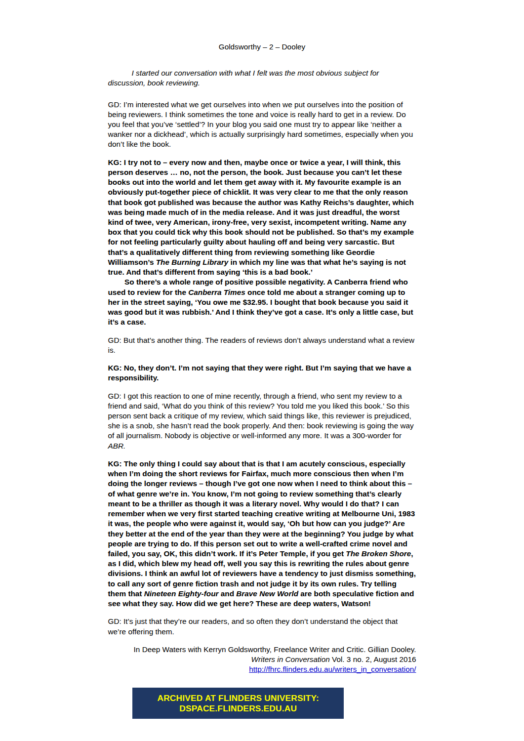Goldsworthy – 2 – Dooley
I started our conversation with what I felt was the most obvious subject for discussion, book reviewing.
GD: I’m interested what we get ourselves into when we put ourselves into the position of being reviewers. I think sometimes the tone and voice is really hard to get in a review. Do you feel that you’ve ‘settled’? In your blog you said one must try to appear like ‘neither a wanker nor a dickhead’, which is actually surprisingly hard sometimes, especially when you don’t like the book.
KG: I try not to – every now and then, maybe once or twice a year, I will think, this person deserves … no, not the person, the book. Just because you can’t let these books out into the world and let them get away with it. My favourite example is an obviously put-together piece of chicklit. It was very clear to me that the only reason that book got published was because the author was Kathy Reichs’s daughter, which was being made much of in the media release. And it was just dreadful, the worst kind of twee, very American, irony-free, very sexist, incompetent writing. Name any box that you could tick why this book should not be published. So that’s my example for not feeling particularly guilty about hauling off and being very sarcastic. But that’s a qualitatively different thing from reviewing something like Geordie Williamson’s The Burning Library in which my line was that what he’s saying is not true. And that’s different from saying ‘this is a bad book.’So there’s a whole range of positive possible negativity. A Canberra friend who used to review for the Canberra Times once told me about a stranger coming up to her in the street saying, ‘You owe me $32.95. I bought that book because you said it was good but it was rubbish.’ And I think they’ve got a case. It’s only a little case, but it’s a case.
GD: But that’s another thing. The readers of reviews don’t always understand what a review is.
KG: No, they don’t. I’m not saying that they were right. But I’m saying that we have a responsibility.
GD: I got this reaction to one of mine recently, through a friend, who sent my review to a friend and said, ‘What do you think of this review? You told me you liked this book.’ So this person sent back a critique of my review, which said things like, this reviewer is prejudiced, she is a snob, she hasn’t read the book properly. And then: book reviewing is going the way of all journalism. Nobody is objective or well-informed any more. It was a 300-worder for ABR.
KG: The only thing I could say about that is that I am acutely conscious, especially when I’m doing the short reviews for Fairfax, much more conscious then when I’m doing the longer reviews – though I’ve got one now when I need to think about this – of what genre we’re in. You know, I’m not going to review something that’s clearly meant to be a thriller as though it was a literary novel. Why would I do that? I can remember when we very first started teaching creative writing at Melbourne Uni, 1983 it was, the people who were against it, would say, ‘Oh but how can you judge?’ Are they better at the end of the year than they were at the beginning? You judge by what people are trying to do. If this person set out to write a well-crafted crime novel and failed, you say, OK, this didn’t work. If it’s Peter Temple, if you get The Broken Shore, as I did, which blew my head off, well you say this is rewriting the rules about genre divisions. I think an awful lot of reviewers have a tendency to just dismiss something, to call any sort of genre fiction trash and not judge it by its own rules. Try telling them that Nineteen Eighty-four and Brave New World are both speculative fiction and see what they say. How did we get here? These are deep waters, Watson!
GD: It’s just that they’re our readers, and so often they don’t understand the object that we’re offering them.
In Deep Waters with Kerryn Goldsworthy, Freelance Writer and Critic. Gillian Dooley.
Writers in Conversation Vol. 3 no. 2, August 2016
http://fhrc.flinders.edu.au/writers_in_conversation/
ARCHIVED AT FLINDERS UNIVERSITY: DSPACE.FLINDERS.EDU.AU